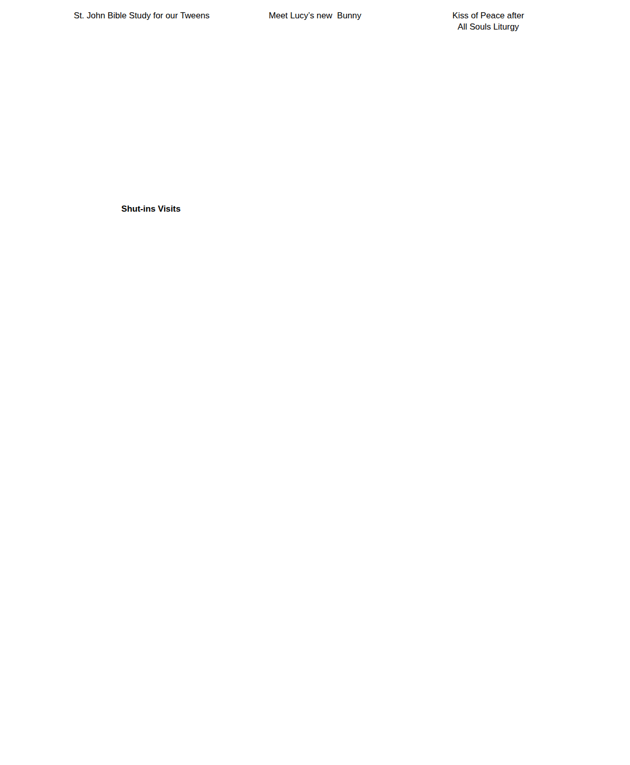St. John Bible Study for our Tweens
Meet Lucy’s new Bunny
Kiss of Peace after
All Souls Liturgy
Shut-ins Visits